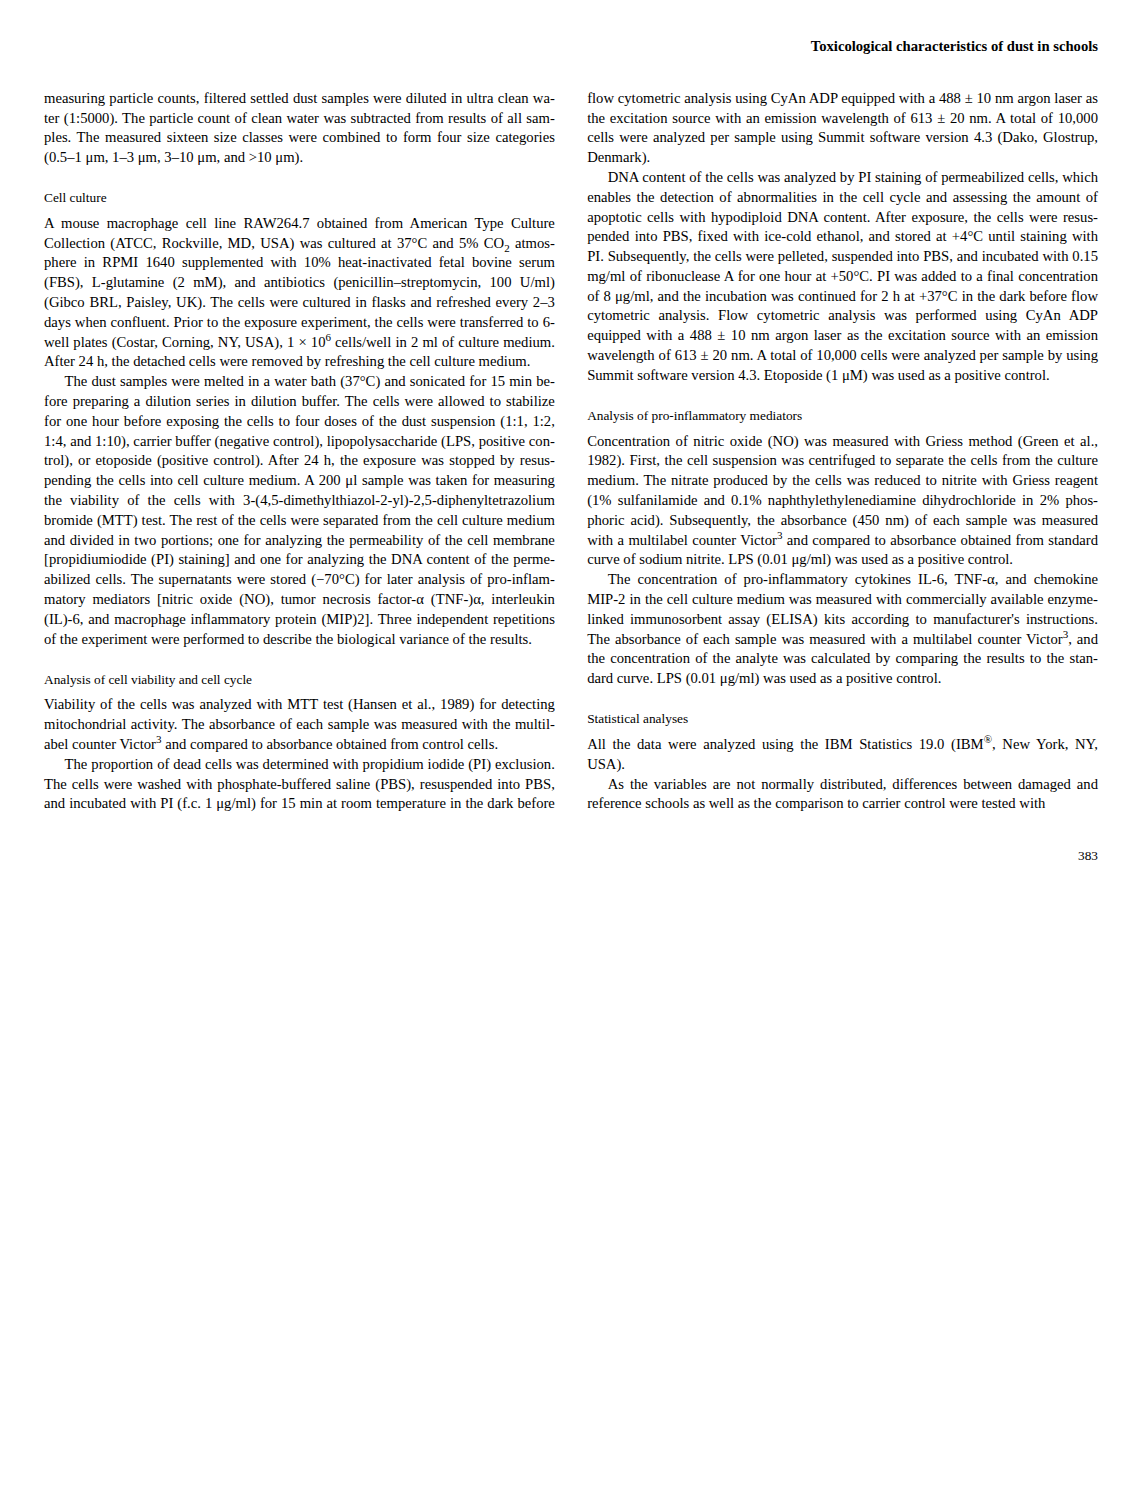Toxicological characteristics of dust in schools
measuring particle counts, filtered settled dust samples were diluted in ultra clean water (1:5000). The particle count of clean water was subtracted from results of all samples. The measured sixteen size classes were combined to form four size categories (0.5–1 μm, 1–3 μm, 3–10 μm, and >10 μm).
Cell culture
A mouse macrophage cell line RAW264.7 obtained from American Type Culture Collection (ATCC, Rockville, MD, USA) was cultured at 37°C and 5% CO2 atmosphere in RPMI 1640 supplemented with 10% heat-inactivated fetal bovine serum (FBS), L-glutamine (2 mM), and antibiotics (penicillin–streptomycin, 100 U/ml) (Gibco BRL, Paisley, UK). The cells were cultured in flasks and refreshed every 2–3 days when confluent. Prior to the exposure experiment, the cells were transferred to 6-well plates (Costar, Corning, NY, USA), 1 × 106 cells/well in 2 ml of culture medium. After 24 h, the detached cells were removed by refreshing the cell culture medium.
The dust samples were melted in a water bath (37°C) and sonicated for 15 min before preparing a dilution series in dilution buffer. The cells were allowed to stabilize for one hour before exposing the cells to four doses of the dust suspension (1:1, 1:2, 1:4, and 1:10), carrier buffer (negative control), lipopolysaccharide (LPS, positive control), or etoposide (positive control). After 24 h, the exposure was stopped by resuspending the cells into cell culture medium. A 200 μl sample was taken for measuring the viability of the cells with 3-(4,5-dimethylthiazol-2-yl)-2,5-diphenyltetrazolium bromide (MTT) test. The rest of the cells were separated from the cell culture medium and divided in two portions; one for analyzing the permeability of the cell membrane [propidiumiodide (PI) staining] and one for analyzing the DNA content of the permeabilized cells. The supernatants were stored (−70°C) for later analysis of pro-inflammatory mediators [nitric oxide (NO), tumor necrosis factor-α (TNF-)α, interleukin (IL)-6, and macrophage inflammatory protein (MIP)2]. Three independent repetitions of the experiment were performed to describe the biological variance of the results.
Analysis of cell viability and cell cycle
Viability of the cells was analyzed with MTT test (Hansen et al., 1989) for detecting mitochondrial activity. The absorbance of each sample was measured with the multilabel counter Victor3 and compared to absorbance obtained from control cells.
The proportion of dead cells was determined with propidium iodide (PI) exclusion. The cells were washed with phosphate-buffered saline (PBS), resuspended into PBS, and incubated with PI (f.c. 1 μg/ml) for 15 min at room temperature in the dark before flow cytometric analysis using CyAn ADP equipped with a 488 ± 10 nm argon laser as the excitation source with an emission wavelength of 613 ± 20 nm. A total of 10,000 cells were analyzed per sample using Summit software version 4.3 (Dako, Glostrup, Denmark).
DNA content of the cells was analyzed by PI staining of permeabilized cells, which enables the detection of abnormalities in the cell cycle and assessing the amount of apoptotic cells with hypodiploid DNA content. After exposure, the cells were resuspended into PBS, fixed with ice-cold ethanol, and stored at +4°C until staining with PI. Subsequently, the cells were pelleted, suspended into PBS, and incubated with 0.15 mg/ml of ribonuclease A for one hour at +50°C. PI was added to a final concentration of 8 μg/ml, and the incubation was continued for 2 h at +37°C in the dark before flow cytometric analysis. Flow cytometric analysis was performed using CyAn ADP equipped with a 488 ± 10 nm argon laser as the excitation source with an emission wavelength of 613 ± 20 nm. A total of 10,000 cells were analyzed per sample by using Summit software version 4.3. Etoposide (1 μM) was used as a positive control.
Analysis of pro-inflammatory mediators
Concentration of nitric oxide (NO) was measured with Griess method (Green et al., 1982). First, the cell suspension was centrifuged to separate the cells from the culture medium. The nitrate produced by the cells was reduced to nitrite with Griess reagent (1% sulfanilamide and 0.1% naphthylethylenediamine dihydrochloride in 2% phosphoric acid). Subsequently, the absorbance (450 nm) of each sample was measured with a multilabel counter Victor3 and compared to absorbance obtained from standard curve of sodium nitrite. LPS (0.01 μg/ml) was used as a positive control.
The concentration of pro-inflammatory cytokines IL-6, TNF-α, and chemokine MIP-2 in the cell culture medium was measured with commercially available enzyme-linked immunosorbent assay (ELISA) kits according to manufacturer's instructions. The absorbance of each sample was measured with a multilabel counter Victor3, and the concentration of the analyte was calculated by comparing the results to the standard curve. LPS (0.01 μg/ml) was used as a positive control.
Statistical analyses
All the data were analyzed using the IBM Statistics 19.0 (IBM®, New York, NY, USA).
As the variables are not normally distributed, differences between damaged and reference schools as well as the comparison to carrier control were tested with
383